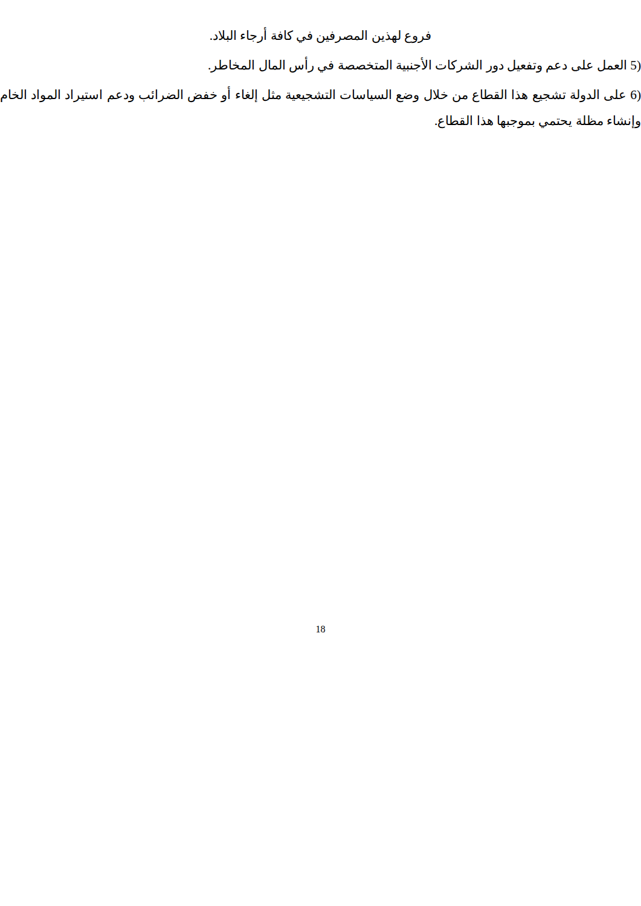فروع لهذين المصرفين في كافة أرجاء البلاد.
5) العمل على دعم وتفعيل دور الشركات الأجنبية المتخصصة في رأس المال المخاطر.
6) على الدولة تشجيع هذا القطاع من خلال وضع السياسات التشجيعية مثل إلغاء أو خفض الضرائب ودعم استيراد المواد الخام وإنشاء مظلة يحتمي بموجبها هذا القطاع.
18